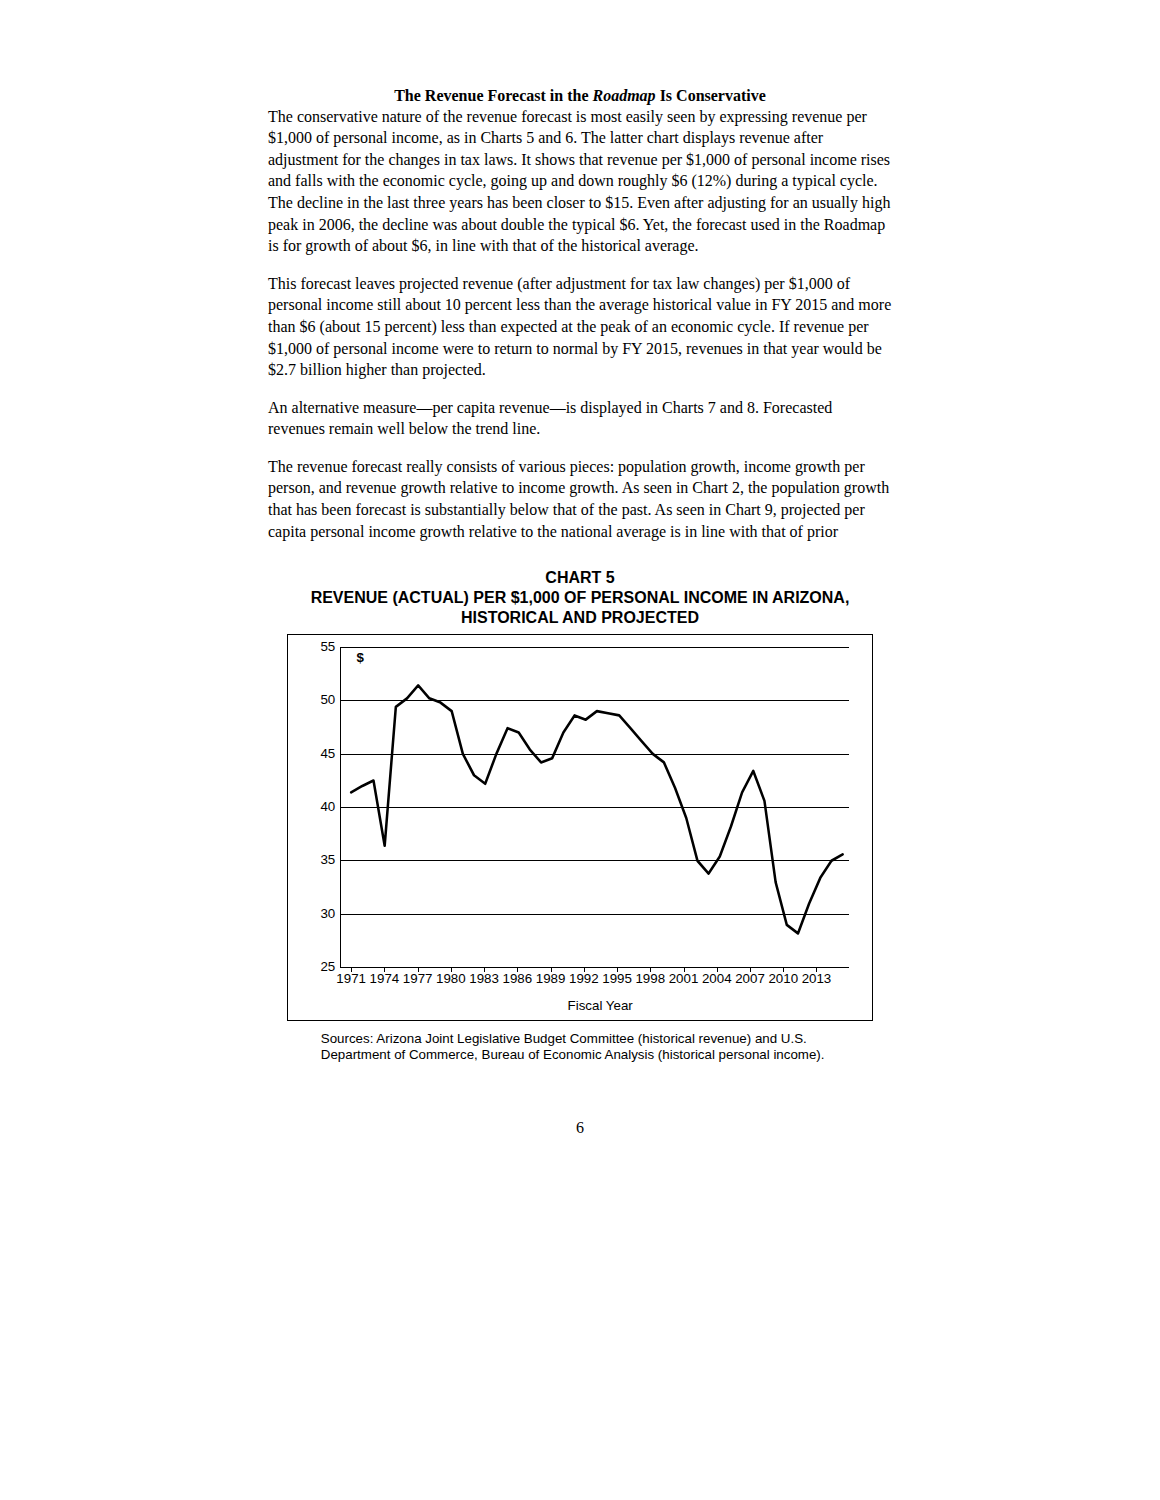The Revenue Forecast in the Roadmap Is Conservative
The conservative nature of the revenue forecast is most easily seen by expressing revenue per $1,000 of personal income, as in Charts 5 and 6. The latter chart displays revenue after adjustment for the changes in tax laws. It shows that revenue per $1,000 of personal income rises and falls with the economic cycle, going up and down roughly $6 (12%) during a typical cycle. The decline in the last three years has been closer to $15. Even after adjusting for an usually high peak in 2006, the decline was about double the typical $6. Yet, the forecast used in the Roadmap is for growth of about $6, in line with that of the historical average.
This forecast leaves projected revenue (after adjustment for tax law changes) per $1,000 of personal income still about 10 percent less than the average historical value in FY 2015 and more than $6 (about 15 percent) less than expected at the peak of an economic cycle. If revenue per $1,000 of personal income were to return to normal by FY 2015, revenues in that year would be $2.7 billion higher than projected.
An alternative measure—per capita revenue—is displayed in Charts 7 and 8. Forecasted revenues remain well below the trend line.
The revenue forecast really consists of various pieces: population growth, income growth per person, and revenue growth relative to income growth. As seen in Chart 2, the population growth that has been forecast is substantially below that of the past. As seen in Chart 9, projected per capita personal income growth relative to the national average is in line with that of prior
CHART 5
REVENUE (ACTUAL) PER $1,000 OF PERSONAL INCOME IN ARIZONA,
HISTORICAL AND PROJECTED
$
55
50
45
40
35
30
25
1971
1974
1977
1980
1983
1986
1989
1992
1995
1998
2001
2004
2007
2010
2013
Fiscal Year
Sources: Arizona Joint Legislative Budget Committee (historical revenue) and U.S.
Department of Commerce, Bureau of Economic Analysis (historical personal income).
6